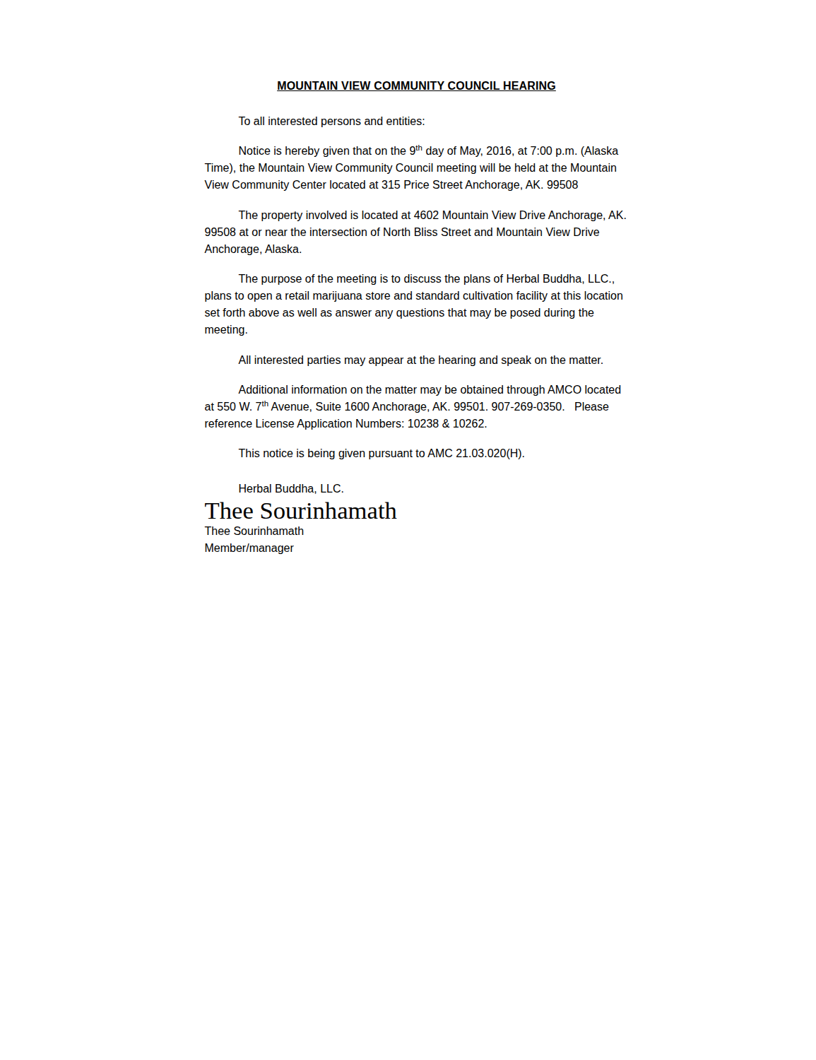MOUNTAIN VIEW COMMUNITY COUNCIL HEARING
To all interested persons and entities:
Notice is hereby given that on the 9th day of May, 2016, at 7:00 p.m. (Alaska Time), the Mountain View Community Council meeting will be held at the Mountain View Community Center located at 315 Price Street Anchorage, AK. 99508
The property involved is located at 4602 Mountain View Drive Anchorage, AK. 99508 at or near the intersection of North Bliss Street and Mountain View Drive Anchorage, Alaska.
The purpose of the meeting is to discuss the plans of Herbal Buddha, LLC., plans to open a retail marijuana store and standard cultivation facility at this location set forth above as well as answer any questions that may be posed during the meeting.
All interested parties may appear at the hearing and speak on the matter.
Additional information on the matter may be obtained through AMCO located at 550 W. 7th Avenue, Suite 1600 Anchorage, AK. 99501. 907-269-0350. Please reference License Application Numbers: 10238 & 10262.
This notice is being given pursuant to AMC 21.03.020(H).
Herbal Buddha, LLC.
Thee Sourinhamath
Thee Sourinhamath
Member/manager